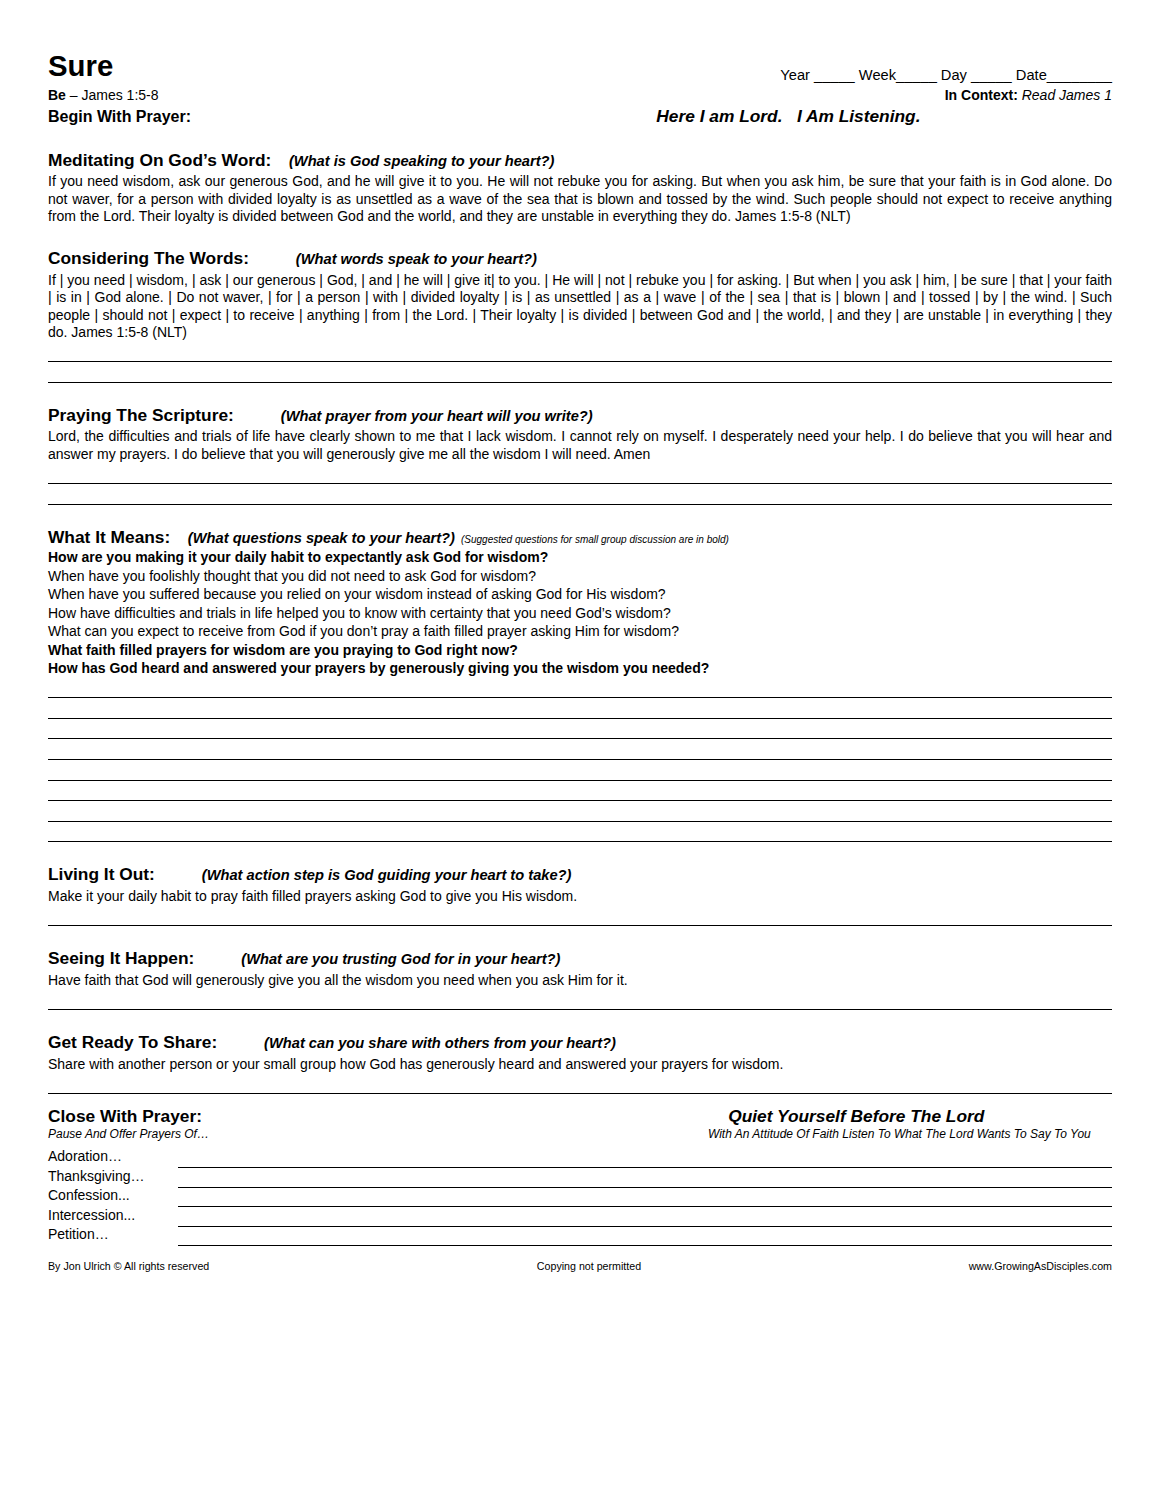Sure
Year _____ Week_____ Day _____ Date________
Be – James 1:5-8
In Context: Read James 1
Begin With Prayer:
Here I am Lord. I Am Listening.
Meditating On God’s Word:
(What is God speaking to your heart?)
If you need wisdom, ask our generous God, and he will give it to you. He will not rebuke you for asking. But when you ask him, be sure that your faith is in God alone. Do not waver, for a person with divided loyalty is as unsettled as a wave of the sea that is blown and tossed by the wind. Such people should not expect to receive anything from the Lord. Their loyalty is divided between God and the world, and they are unstable in everything they do. James 1:5-8 (NLT)
Considering The Words:
(What words speak to your heart?)
If | you need | wisdom, | ask | our generous | God, | and | he will | give it| to you. | He will | not | rebuke you | for asking. | But when | you ask | him, | be sure | that | your faith | is in | God alone. | Do not waver, | for | a person | with | divided loyalty | is | as unsettled | as a | wave | of the | sea | that is | blown | and | tossed | by | the wind. | Such people | should not | expect | to receive | anything | from | the Lord. | Their loyalty | is divided | between God and | the world, | and they | are unstable | in everything | they do. James 1:5-8 (NLT)
Praying The Scripture:
(What prayer from your heart will you write?)
Lord, the difficulties and trials of life have clearly shown to me that I lack wisdom. I cannot rely on myself. I desperately need your help. I do believe that you will hear and answer my prayers. I do believe that you will generously give me all the wisdom I will need. Amen
What It Means:
(What questions speak to your heart?) (Suggested questions for small group discussion are in bold)
How are you making it your daily habit to expectantly ask God for wisdom?
When have you foolishly thought that you did not need to ask God for wisdom?
When have you suffered because you relied on your wisdom instead of asking God for His wisdom?
How have difficulties and trials in life helped you to know with certainty that you need God’s wisdom?
What can you expect to receive from God if you don’t pray a faith filled prayer asking Him for wisdom?
What faith filled prayers for wisdom are you praying to God right now?
How has God heard and answered your prayers by generously giving you the wisdom you needed?
Living It Out:
(What action step is God guiding your heart to take?)
Make it your daily habit to pray faith filled prayers asking God to give you His wisdom.
Seeing It Happen:
(What are you trusting God for in your heart?)
Have faith that God will generously give you all the wisdom you need when you ask Him for it.
Get Ready To Share:
(What can you share with others from your heart?)
Share with another person or your small group how God has generously heard and answered your prayers for wisdom.
Close With Prayer:
Quiet Yourself Before The Lord
Pause And Offer Prayers Of…
With An Attitude Of Faith Listen To What The Lord Wants To Say To You
| Adoration… | |
| Thanksgiving… | |
| Confession... | |
| Intercession... | |
| Petition… | |
By Jon Ulrich © All rights reserved
Copying not permitted
www.GrowingAsDisciples.com